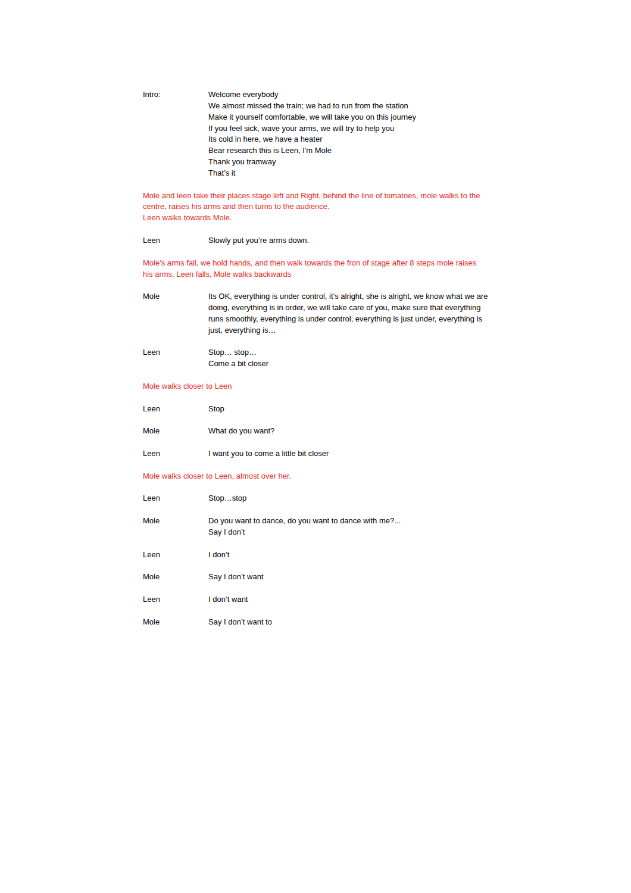Intro:
Welcome everybody
We almost missed the train; we had to run from the station
Make it yourself comfortable, we will take you on this journey
If you feel sick, wave your arms, we will try to help you
Its cold in here, we have a heater
Bear research this is Leen, I'm Mole
Thank you tramway
That’s it
Mole and leen take their places stage left and Right, behind the line of tomatoes, mole walks to the centre, raises his arms and then turns to the audience.
Leen walks towards Mole.
Leen
Slowly put you’re arms down.
Mole's arms fall, we hold hands, and then walk towards the fron of stage after 8 steps mole raises his arms, Leen falls, Mole walks backwards
Mole
Its OK, everything is under control, it’s alright, she is alright, we know what we are doing, everything is in order, we will take care of you, make sure that everything runs smoothly, everything is under control, everything is just under, everything is just, everything is…
Leen
Stop… stop…
Come a bit closer
Mole walks closer to Leen
Leen
Stop
Mole
What do you want?
Leen
I want you to come a little bit closer
Mole walks closer to Leen, almost over her.
Leen
Stop…stop
Mole
Do you want to dance, do you want to dance with me?...
Say I don’t
Leen
I don’t
Mole
Say I don’t want
Leen
I don’t want
Mole
Say I don’t want to